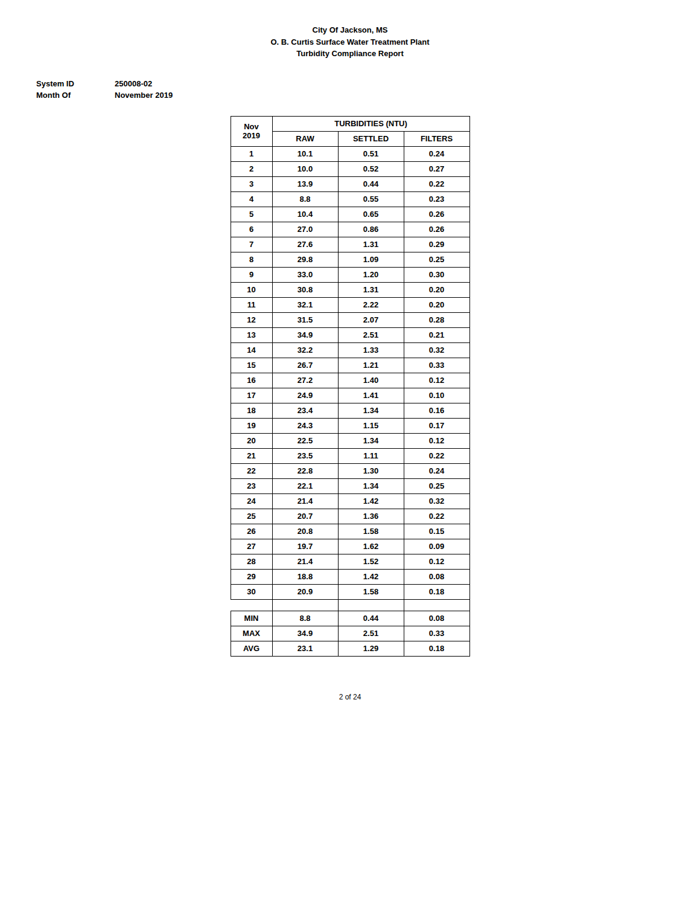City Of Jackson, MS
O. B. Curtis Surface Water Treatment Plant
Turbidity Compliance Report
| System ID | 250008-02 |
| Month Of | November 2019 |
| Nov 2019 | TURBIDITIES (NTU) |
| --- | --- |
| RAW | SETTLED | FILTERS |
| 1 | 10.1 | 0.51 | 0.24 |
| 2 | 10.0 | 0.52 | 0.27 |
| 3 | 13.9 | 0.44 | 0.22 |
| 4 | 8.8 | 0.55 | 0.23 |
| 5 | 10.4 | 0.65 | 0.26 |
| 6 | 27.0 | 0.86 | 0.26 |
| 7 | 27.6 | 1.31 | 0.29 |
| 8 | 29.8 | 1.09 | 0.25 |
| 9 | 33.0 | 1.20 | 0.30 |
| 10 | 30.8 | 1.31 | 0.20 |
| 11 | 32.1 | 2.22 | 0.20 |
| 12 | 31.5 | 2.07 | 0.28 |
| 13 | 34.9 | 2.51 | 0.21 |
| 14 | 32.2 | 1.33 | 0.32 |
| 15 | 26.7 | 1.21 | 0.33 |
| 16 | 27.2 | 1.40 | 0.12 |
| 17 | 24.9 | 1.41 | 0.10 |
| 18 | 23.4 | 1.34 | 0.16 |
| 19 | 24.3 | 1.15 | 0.17 |
| 20 | 22.5 | 1.34 | 0.12 |
| 21 | 23.5 | 1.11 | 0.22 |
| 22 | 22.8 | 1.30 | 0.24 |
| 23 | 22.1 | 1.34 | 0.25 |
| 24 | 21.4 | 1.42 | 0.32 |
| 25 | 20.7 | 1.36 | 0.22 |
| 26 | 20.8 | 1.58 | 0.15 |
| 27 | 19.7 | 1.62 | 0.09 |
| 28 | 21.4 | 1.52 | 0.12 |
| 29 | 18.8 | 1.42 | 0.08 |
| 30 | 20.9 | 1.58 | 0.18 |
| MIN | 8.8 | 0.44 | 0.08 |
| MAX | 34.9 | 2.51 | 0.33 |
| AVG | 23.1 | 1.29 | 0.18 |
2 of 24